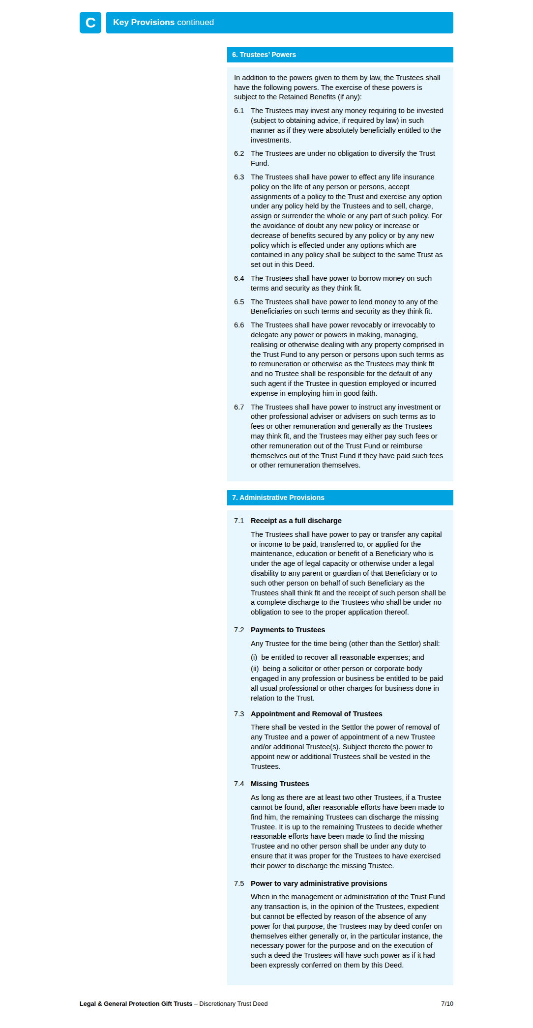C
Key Provisions continued
6. Trustees’ Powers
In addition to the powers given to them by law, the Trustees shall have the following powers. The exercise of these powers is subject to the Retained Benefits (if any):
6.1
The Trustees may invest any money requiring to be invested (subject to obtaining advice, if required by law) in such manner as if they were absolutely beneficially entitled to the investments.
6.2
The Trustees are under no obligation to diversify the Trust Fund.
6.3
The Trustees shall have power to effect any life insurance policy on the life of any person or persons, accept assignments of a policy to the Trust and exercise any option under any policy held by the Trustees and to sell, charge, assign or surrender the whole or any part of such policy. For the avoidance of doubt any new policy or increase or decrease of benefits secured by any policy or by any new policy which is effected under any options which are contained in any policy shall be subject to the same Trust as set out in this Deed.
6.4
The Trustees shall have power to borrow money on such terms and security as they think fit.
6.5
The Trustees shall have power to lend money to any of the Beneficiaries on such terms and security as they think fit.
6.6
The Trustees shall have power revocably or irrevocably to delegate any power or powers in making, managing, realising or otherwise dealing with any property comprised in the Trust Fund to any person or persons upon such terms as to remuneration or otherwise as the Trustees may think fit and no Trustee shall be responsible for the default of any such agent if the Trustee in question employed or incurred expense in employing him in good faith.
6.7
The Trustees shall have power to instruct any investment or other professional adviser or advisers on such terms as to fees or other remuneration and generally as the Trustees may think fit, and the Trustees may either pay such fees or other remuneration out of the Trust Fund or reimburse themselves out of the Trust Fund if they have paid such fees or other remuneration themselves.
7. Administrative Provisions
7.1
Receipt as a full discharge
The Trustees shall have power to pay or transfer any capital or income to be paid, transferred to, or applied for the maintenance, education or benefit of a Beneficiary who is under the age of legal capacity or otherwise under a legal disability to any parent or guardian of that Beneficiary or to such other person on behalf of such Beneficiary as the Trustees shall think fit and the receipt of such person shall be a complete discharge to the Trustees who shall be under no obligation to see to the proper application thereof.
7.2
Payments to Trustees
Any Trustee for the time being (other than the Settlor) shall:
(i) be entitled to recover all reasonable expenses; and
(ii) being a solicitor or other person or corporate body engaged in any profession or business be entitled to be paid all usual professional or other charges for business done in relation to the Trust.
7.3
Appointment and Removal of Trustees
There shall be vested in the Settlor the power of removal of any Trustee and a power of appointment of a new Trustee and/or additional Trustee(s). Subject thereto the power to appoint new or additional Trustees shall be vested in the Trustees.
7.4
Missing Trustees
As long as there are at least two other Trustees, if a Trustee cannot be found, after reasonable efforts have been made to find him, the remaining Trustees can discharge the missing Trustee. It is up to the remaining Trustees to decide whether reasonable efforts have been made to find the missing Trustee and no other person shall be under any duty to ensure that it was proper for the Trustees to have exercised their power to discharge the missing Trustee.
7.5
Power to vary administrative provisions
When in the management or administration of the Trust Fund any transaction is, in the opinion of the Trustees, expedient but cannot be effected by reason of the absence of any power for that purpose, the Trustees may by deed confer on themselves either generally or, in the particular instance, the necessary power for the purpose and on the execution of such a deed the Trustees will have such power as if it had been expressly conferred on them by this Deed.
Legal & General Protection Gift Trusts – Discretionary Trust Deed
7/10